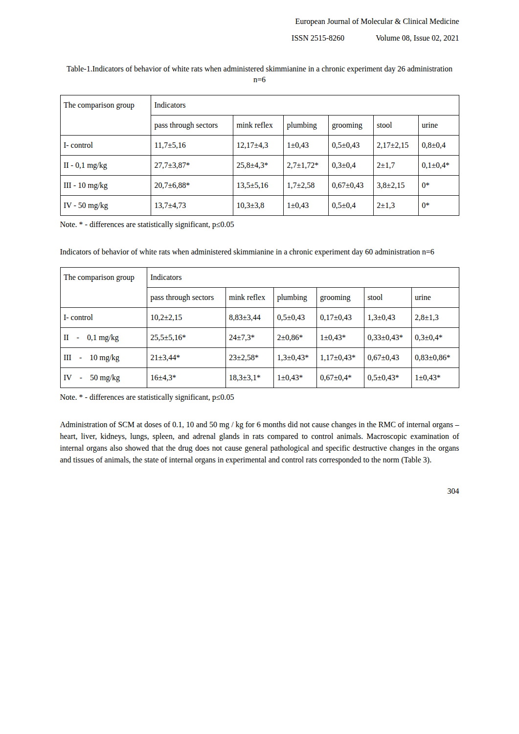European Journal of Molecular & Clinical Medicine
ISSN 2515-8260 Volume 08, Issue 02, 2021
Table-1.Indicators of behavior of white rats when administered skimmianine in a chronic experiment day 26 administration n=6
| The comparison group | Indicators |
| --- | --- |
| pass through sectors | mink reflex | plumbing | grooming | stool | urine |
| I- control | 11,7±5,16 | 12,17±4,3 | 1±0,43 | 0,5±0,43 | 2,17±2,15 | 0,8±0,4 |
| II - 0,1 mg/kg | 27,7±3,87* | 25,8±4,3* | 2,7±1,72* | 0,3±0,4 | 2±1,7 | 0,1±0,4* |
| III - 10 mg/kg | 20,7±6,88* | 13,5±5,16 | 1,7±2,58 | 0,67±0,43 | 3,8±2,15 | 0* |
| IV - 50 mg/kg | 13,7±4,73 | 10,3±3,8 | 1±0,43 | 0,5±0,4 | 2±1,3 | 0* |
Note. * - differences are statistically significant, p≤0.05
Indicators of behavior of white rats when administered skimmianine in a chronic experiment day 60 administration n=6
| The comparison group | Indicators |
| --- | --- |
| pass through sectors | mink reflex | plumbing | grooming | stool | urine |
| I- control | 10,2±2,15 | 8,83±3,44 | 0,5±0,43 | 0,17±0,43 | 1,3±0,43 | 2,8±1,3 |
| II - 0,1 mg/kg | 25,5±5,16* | 24±7,3* | 2±0,86* | 1±0,43* | 0,33±0,43* | 0,3±0,4* |
| III - 10 mg/kg | 21±3,44* | 23±2,58* | 1,3±0,43* | 1,17±0,43* | 0,67±0,43 | 0,83±0,86* |
| IV - 50 mg/kg | 16±4,3* | 18,3±3,1* | 1±0,43* | 0,67±0,4* | 0,5±0,43* | 1±0,43* |
Note. * - differences are statistically significant, p≤0.05
Administration of SCM at doses of 0.1, 10 and 50 mg / kg for 6 months did not cause changes in the RMC of internal organs – heart, liver, kidneys, lungs, spleen, and adrenal glands in rats compared to control animals. Macroscopic examination of internal organs also showed that the drug does not cause general pathological and specific destructive changes in the organs and tissues of animals, the state of internal organs in experimental and control rats corresponded to the norm (Table 3).
304